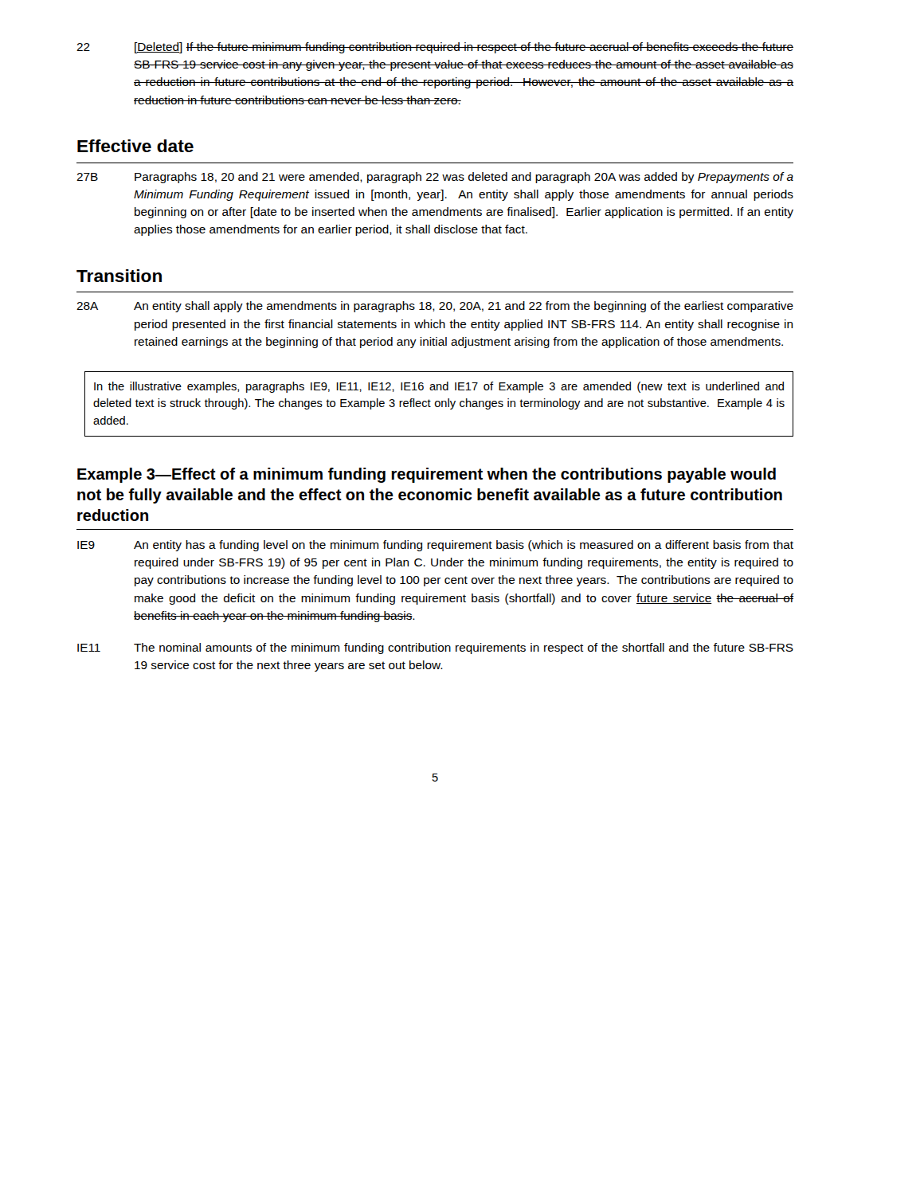22
[Deleted] If the future minimum funding contribution required in respect of the future accrual of benefits exceeds the future SB-FRS 19 service cost in any given year, the present value of that excess reduces the amount of the asset available as a reduction in future contributions at the end of the reporting period. However, the amount of the asset available as a reduction in future contributions can never be less than zero.
Effective date
27B
Paragraphs 18, 20 and 21 were amended, paragraph 22 was deleted and paragraph 20A was added by Prepayments of a Minimum Funding Requirement issued in [month, year]. An entity shall apply those amendments for annual periods beginning on or after [date to be inserted when the amendments are finalised]. Earlier application is permitted. If an entity applies those amendments for an earlier period, it shall disclose that fact.
Transition
28A
An entity shall apply the amendments in paragraphs 18, 20, 20A, 21 and 22 from the beginning of the earliest comparative period presented in the first financial statements in which the entity applied INT SB-FRS 114. An entity shall recognise in retained earnings at the beginning of that period any initial adjustment arising from the application of those amendments.
In the illustrative examples, paragraphs IE9, IE11, IE12, IE16 and IE17 of Example 3 are amended (new text is underlined and deleted text is struck through). The changes to Example 3 reflect only changes in terminology and are not substantive. Example 4 is added.
Example 3—Effect of a minimum funding requirement when the contributions payable would not be fully available and the effect on the economic benefit available as a future contribution reduction
IE9
An entity has a funding level on the minimum funding requirement basis (which is measured on a different basis from that required under SB-FRS 19) of 95 per cent in Plan C. Under the minimum funding requirements, the entity is required to pay contributions to increase the funding level to 100 per cent over the next three years. The contributions are required to make good the deficit on the minimum funding requirement basis (shortfall) and to cover future service the accrual of benefits in each year on the minimum funding basis.
IE11
The nominal amounts of the minimum funding contribution requirements in respect of the shortfall and the future SB-FRS 19 service cost for the next three years are set out below.
5